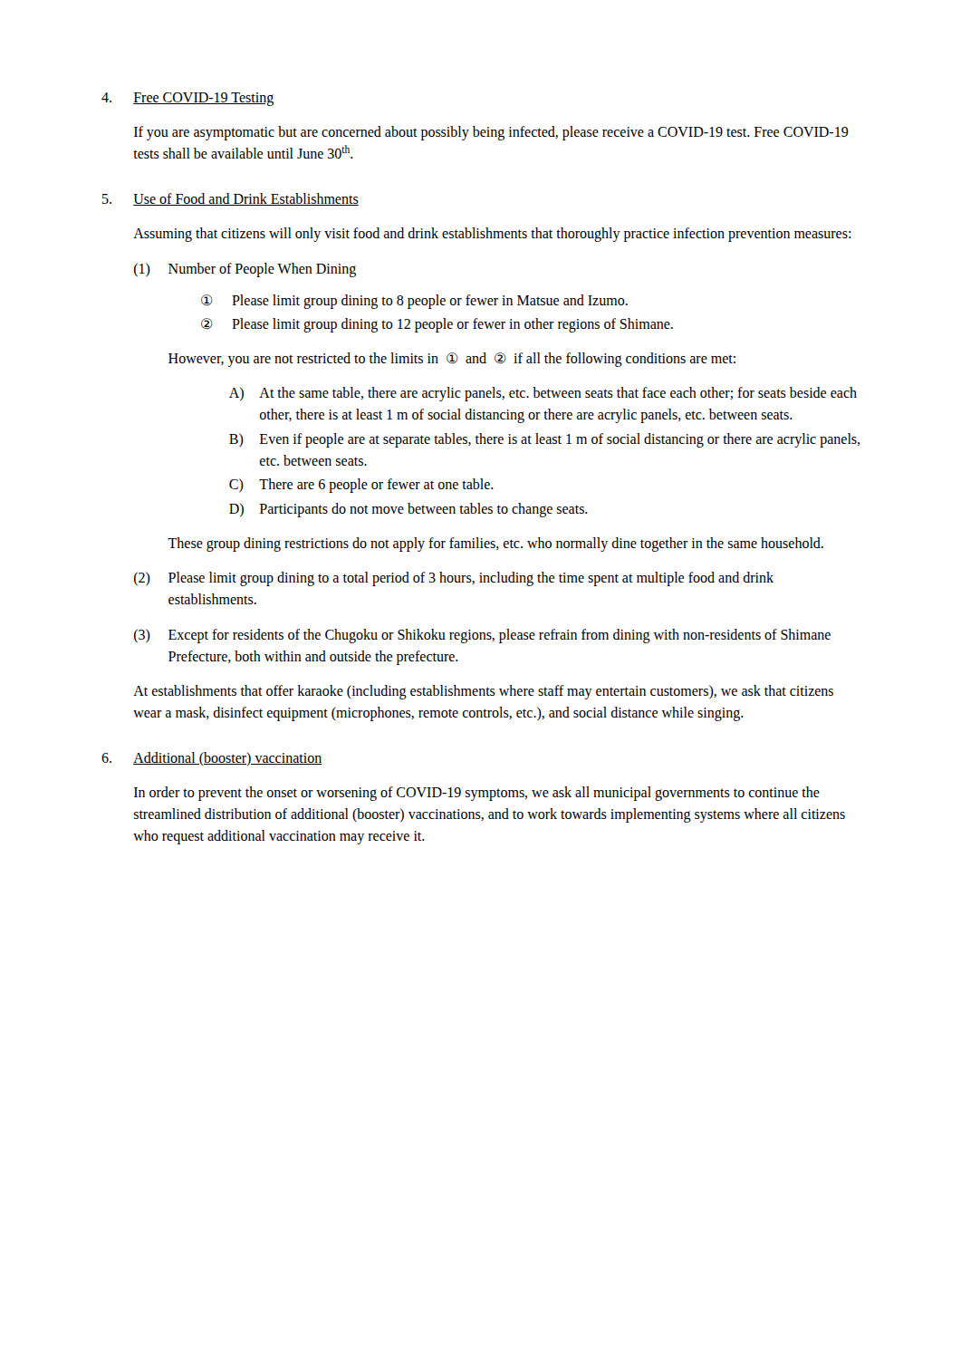4. Free COVID-19 Testing
If you are asymptomatic but are concerned about possibly being infected, please receive a COVID-19 test. Free COVID-19 tests shall be available until June 30th.
5. Use of Food and Drink Establishments
Assuming that citizens will only visit food and drink establishments that thoroughly practice infection prevention measures:
(1) Number of People When Dining
① Please limit group dining to 8 people or fewer in Matsue and Izumo.
② Please limit group dining to 12 people or fewer in other regions of Shimane.
However, you are not restricted to the limits in ① and ② if all the following conditions are met:
A) At the same table, there are acrylic panels, etc. between seats that face each other; for seats beside each other, there is at least 1 m of social distancing or there are acrylic panels, etc. between seats.
B) Even if people are at separate tables, there is at least 1 m of social distancing or there are acrylic panels, etc. between seats.
C) There are 6 people or fewer at one table.
D) Participants do not move between tables to change seats.
These group dining restrictions do not apply for families, etc. who normally dine together in the same household.
(2) Please limit group dining to a total period of 3 hours, including the time spent at multiple food and drink establishments.
(3) Except for residents of the Chugoku or Shikoku regions, please refrain from dining with non-residents of Shimane Prefecture, both within and outside the prefecture.
At establishments that offer karaoke (including establishments where staff may entertain customers), we ask that citizens wear a mask, disinfect equipment (microphones, remote controls, etc.), and social distance while singing.
6. Additional (booster) vaccination
In order to prevent the onset or worsening of COVID-19 symptoms, we ask all municipal governments to continue the streamlined distribution of additional (booster) vaccinations, and to work towards implementing systems where all citizens who request additional vaccination may receive it.